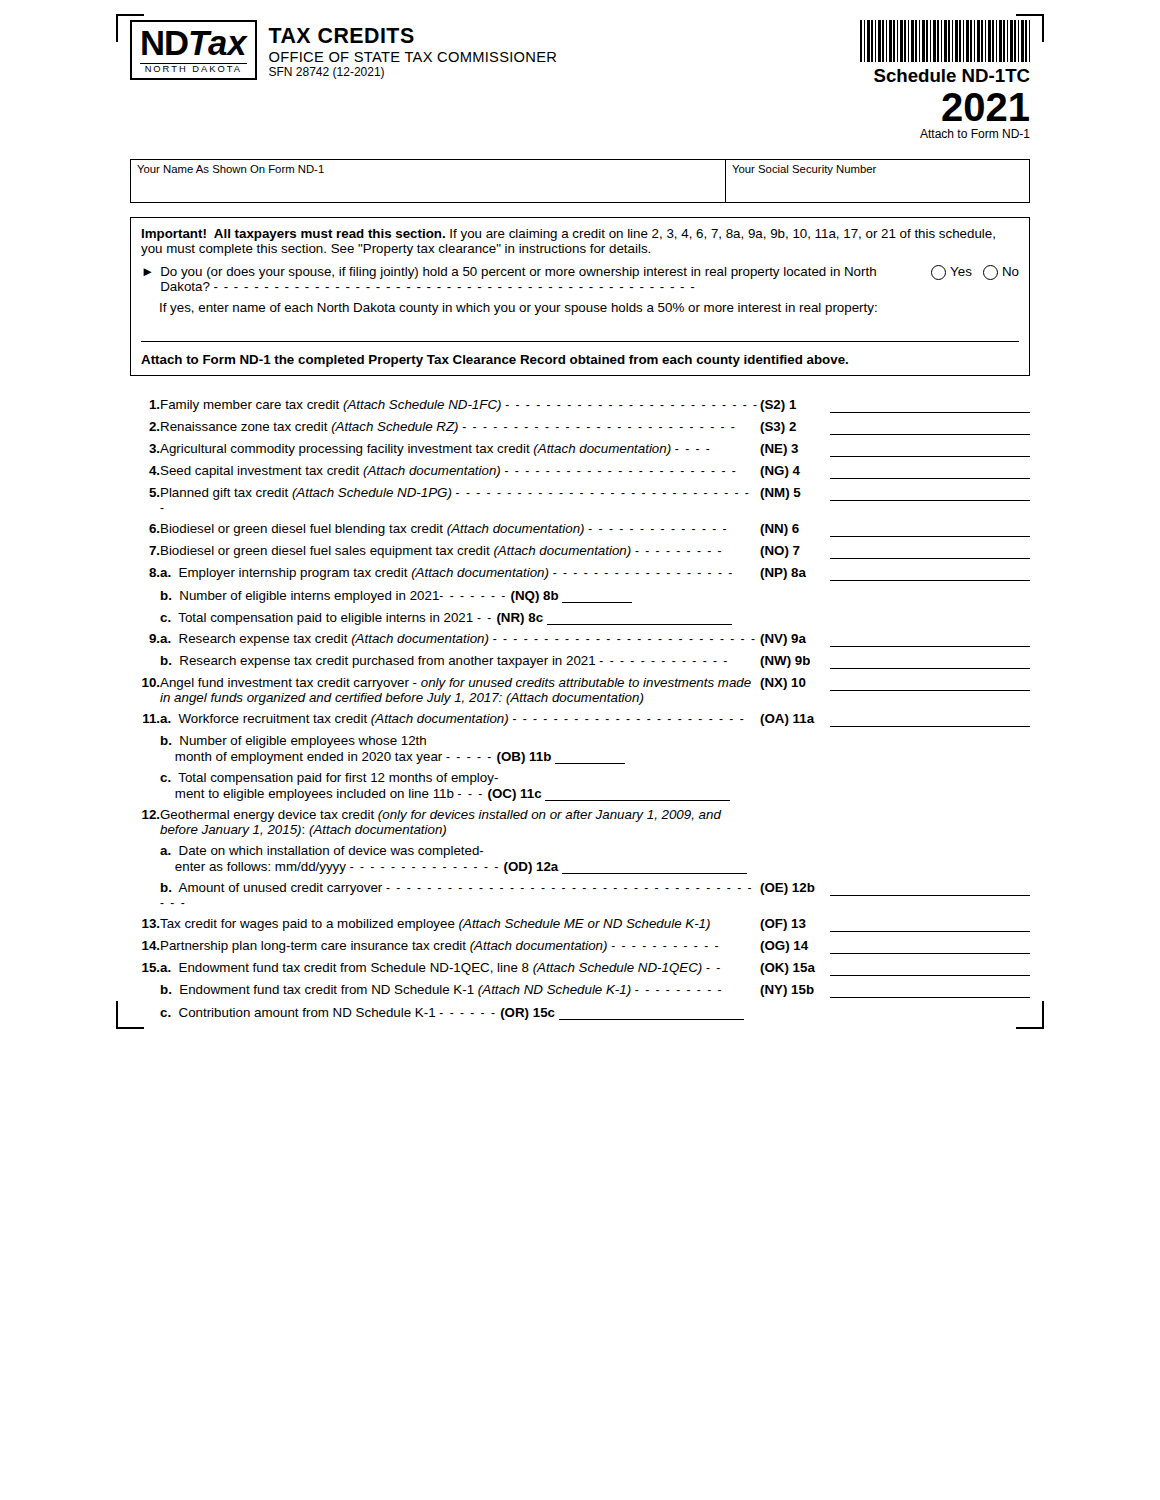ND Tax
NORTH DAKOTA
TAX CREDITS
OFFICE OF STATE TAX COMMISSIONER
SFN 28742 (12-2021)
Schedule ND-1TC
2021
Attach to Form ND-1
Your Name As Shown On Form ND-1
Your Social Security Number
Important! All taxpayers must read this section. If you are claiming a credit on line 2, 3, 4, 6, 7, 8a, 9a, 9b, 10, 11a, 17, or 21 of this schedule, you must complete this section. See "Property tax clearance" in instructions for details.
► Do you (or does your spouse, if filing jointly) hold a 50 percent or more ownership interest in real property located in North Dakota? - - - - - - - - - - - - - - - - - - - - - - - - - - - - - - - - - - - - - - - - - - - - - - - - Yes No
If yes, enter name of each North Dakota county in which you or your spouse holds a 50% or more interest in real property:
Attach to Form ND-1 the completed Property Tax Clearance Record obtained from each county identified above.
| 1. | Family member care tax credit (Attach Schedule ND-1FC) - - - - - - - - - - - - - - - - - - - - - - - - - | (S2) 1 | |
| 2. | Renaissance zone tax credit (Attach Schedule RZ) - - - - - - - - - - - - - - - - - - - - - - - - - - - | (S3) 2 | |
| 3. | Agricultural commodity processing facility investment tax credit (Attach documentation) - - - - | (NE) 3 | |
| 4. | Seed capital investment tax credit (Attach documentation) - - - - - - - - - - - - - - - - - - - - - - - | (NG) 4 | |
| 5. | Planned gift tax credit (Attach Schedule ND-1PG) - - - - - - - - - - - - - - - - - - - - - - - - - - - - - - | (NM) 5 | |
| 6. | Biodiesel or green diesel fuel blending tax credit (Attach documentation) - - - - - - - - - - - - - - | (NN) 6 | |
| 7. | Biodiesel or green diesel fuel sales equipment tax credit (Attach documentation) - - - - - - - - - | (NO) 7 | |
| 8. | a. Employer internship program tax credit (Attach documentation) - - - - - - - - - - - - - - - - - - | (NP) 8a | |
| | b. Number of eligible interns employed in 2021 - - - - - - - (NQ) 8b | | |
| | c. Total compensation paid to eligible interns in 2021 - - (NR) 8c | | |
| 9. | a. Research expense tax credit (Attach documentation) - - - - - - - - - - - - - - - - - - - - - - - - - - | (NV) 9a | |
| | b. Research expense tax credit purchased from another taxpayer in 2021 - - - - - - - - - - - - - | (NW) 9b | |
| 10. | Angel fund investment tax credit carryover - only for unused credits attributable to investments made in angel funds organized and certified before July 1, 2017: (Attach documentation) | (NX) 10 | |
| 11. | a. Workforce recruitment tax credit (Attach documentation) - - - - - - - - - - - - - - - - - - - - - - - | (OA) 11a | |
| | b. Number of eligible employees whose 12th month of employment ended in 2020 tax year - - - - - (OB) 11b | | |
| | c. Total compensation paid for first 12 months of employ- ment to eligible employees included on line 11b - - - (OC) 11c | | |
| 12. | Geothermal energy device tax credit (only for devices installed on or after January 1, 2009, and before January 1, 2015) : (Attach documentation) | | |
| | a. Date on which installation of device was completed- enter as follows: mm/dd/yyyy - - - - - - - - - - - - - - - (OD) 12a | | |
| | b. Amount of unused credit carryover - - - - - - - - - - - - - - - - - - - - - - - - - - - - - - - - - - - - - - - | (OE) 12b | |
| 13. | Tax credit for wages paid to a mobilized employee (Attach Schedule ME or ND Schedule K-1) | (OF) 13 | |
| 14. | Partnership plan long-term care insurance tax credit (Attach documentation) - - - - - - - - - - - | (OG) 14 | |
| 15. | a. Endowment fund tax credit from Schedule ND-1QEC, line 8 (Attach Schedule ND-1QEC) - - | (OK) 15a | |
| | b. Endowment fund tax credit from ND Schedule K-1 (Attach ND Schedule K-1) - - - - - - - - - | (NY) 15b | |
| | c. Contribution amount from ND Schedule K-1 - - - - - - (OR) 15c | | |